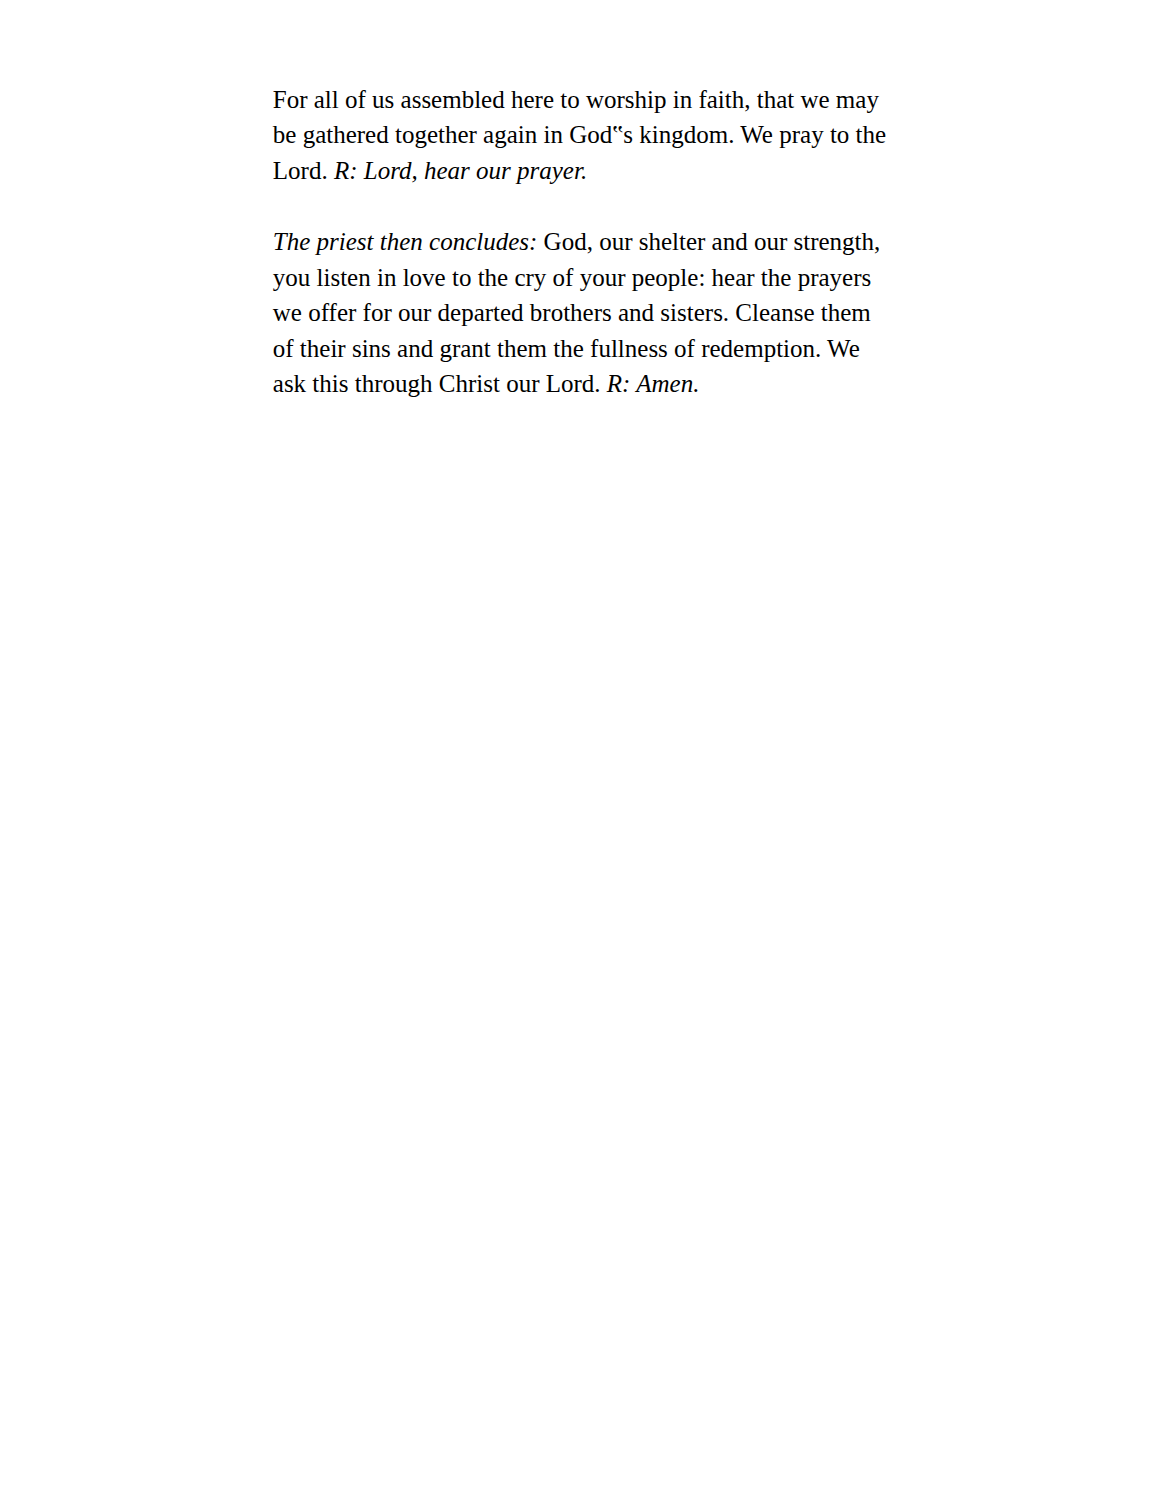For all of us assembled here to worship in faith, that we may be gathered together again in God‟s kingdom. We pray to the Lord. R: Lord, hear our prayer.
The priest then concludes: God, our shelter and our strength, you listen in love to the cry of your people: hear the prayers we offer for our departed brothers and sisters. Cleanse them of their sins and grant them the fullness of redemption. We ask this through Christ our Lord. R: Amen.